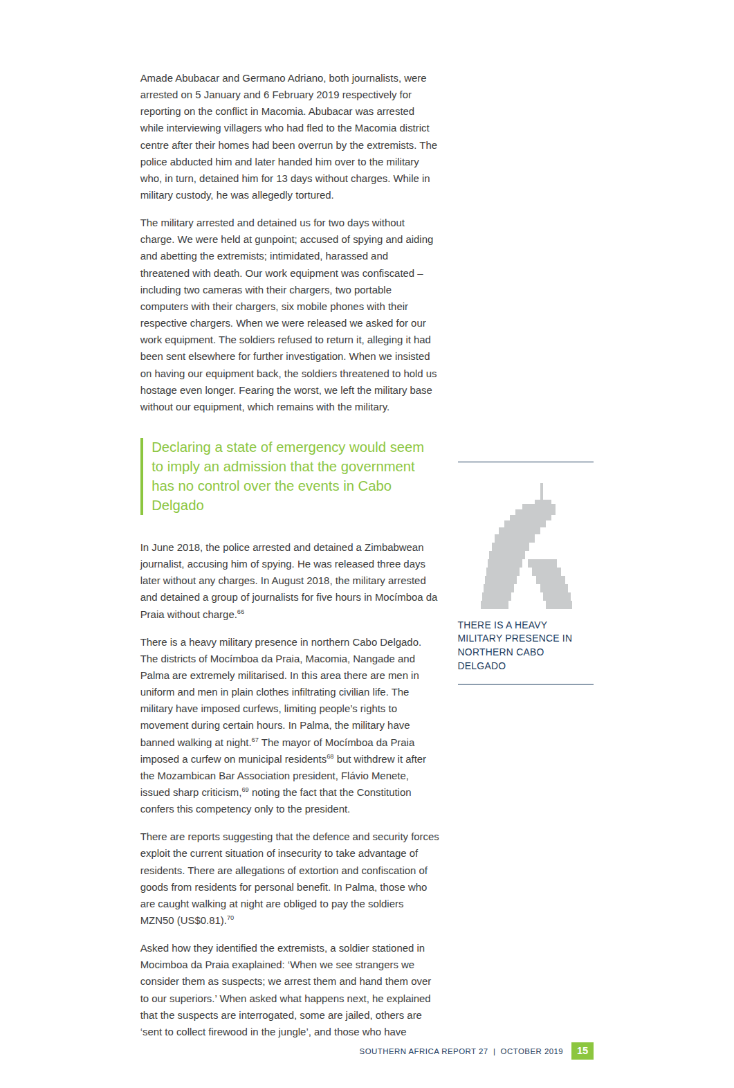Amade Abubacar and Germano Adriano, both journalists, were arrested on 5 January and 6 February 2019 respectively for reporting on the conflict in Macomia. Abubacar was arrested while interviewing villagers who had fled to the Macomia district centre after their homes had been overrun by the extremists. The police abducted him and later handed him over to the military who, in turn, detained him for 13 days without charges. While in military custody, he was allegedly tortured.
The military arrested and detained us for two days without charge. We were held at gunpoint; accused of spying and aiding and abetting the extremists; intimidated, harassed and threatened with death. Our work equipment was confiscated – including two cameras with their chargers, two portable computers with their chargers, six mobile phones with their respective chargers. When we were released we asked for our work equipment. The soldiers refused to return it, alleging it had been sent elsewhere for further investigation. When we insisted on having our equipment back, the soldiers threatened to hold us hostage even longer. Fearing the worst, we left the military base without our equipment, which remains with the military.
Declaring a state of emergency would seem to imply an admission that the government has no control over the events in Cabo Delgado
In June 2018, the police arrested and detained a Zimbabwean journalist, accusing him of spying. He was released three days later without any charges. In August 2018, the military arrested and detained a group of journalists for five hours in Mocímboa da Praia without charge.66
There is a heavy military presence in northern Cabo Delgado. The districts of Mocímboa da Praia, Macomia, Nangade and Palma are extremely militarised. In this area there are men in uniform and men in plain clothes infiltrating civilian life. The military have imposed curfews, limiting people’s rights to movement during certain hours. In Palma, the military have banned walking at night.67 The mayor of Mocímboa da Praia imposed a curfew on municipal residents68 but withdrew it after the Mozambican Bar Association president, Flávio Menete, issued sharp criticism,69 noting the fact that the Constitution confers this competency only to the president.
There are reports suggesting that the defence and security forces exploit the current situation of insecurity to take advantage of residents. There are allegations of extortion and confiscation of goods from residents for personal benefit. In Palma, those who are caught walking at night are obliged to pay the soldiers MZN50 (US$0.81).70
Asked how they identified the extremists, a soldier stationed in Mocimboa da Praia exaplained: ‘When we see strangers we consider them as suspects; we arrest them and hand them over to our superiors.’ When asked what happens next, he explained that the suspects are interrogated, some are jailed, others are ‘sent to collect firewood in the jungle’, and those who have
There is a heavy military presence in northern Cabo Delgado
Southern Africa Report 27 | October 2019
15